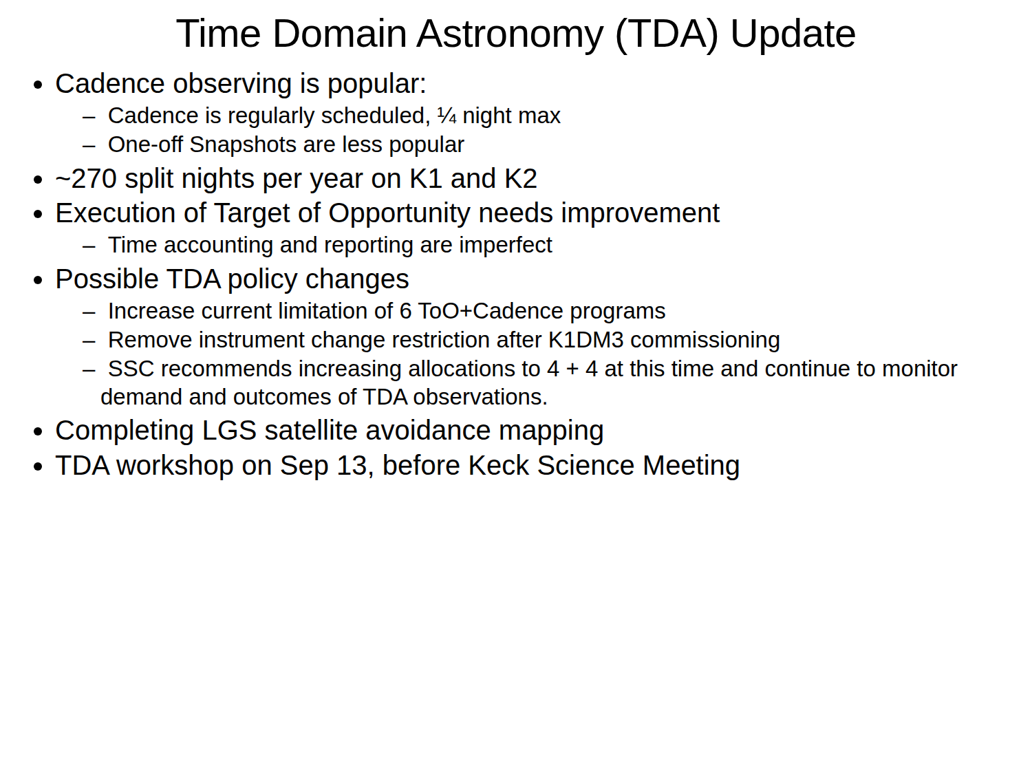Time Domain Astronomy (TDA) Update
Cadence observing is popular:
Cadence is regularly scheduled, ¼ night max
One-off Snapshots are less popular
~270 split nights per year on K1 and K2
Execution of Target of Opportunity needs improvement
Time accounting and reporting are imperfect
Possible TDA policy changes
Increase current limitation of 6 ToO+Cadence programs
Remove instrument change restriction after K1DM3 commissioning
SSC recommends increasing allocations to 4 + 4 at this time and continue to monitor demand and outcomes of TDA observations.
Completing LGS satellite avoidance mapping
TDA workshop on Sep 13, before Keck Science Meeting